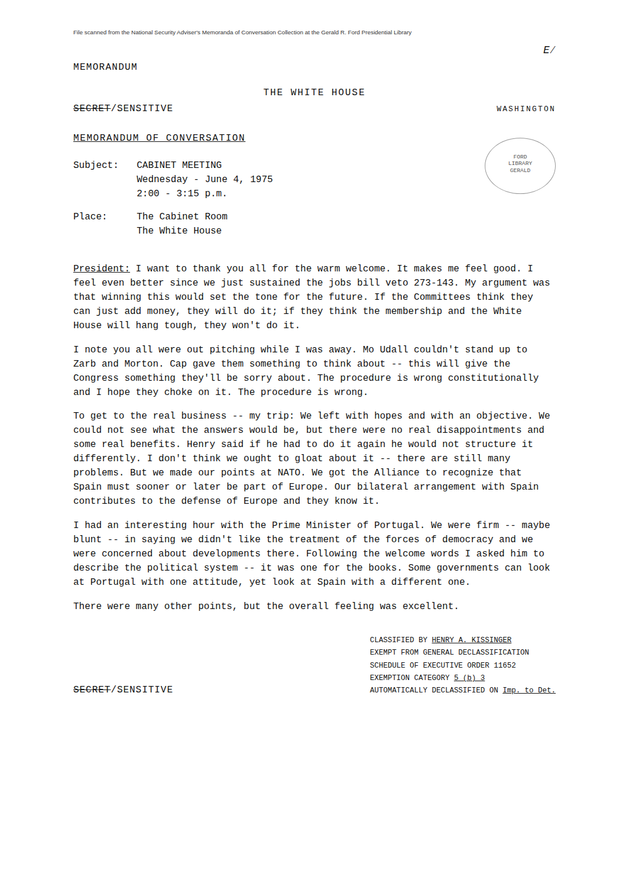File scanned from the National Security Adviser's Memoranda of Conversation Collection at the Gerald R. Ford Presidential Library
E⁄
MEMORANDUM
THE WHITE HOUSE
SECRET/SENSITIVE WASHINGTON
MEMORANDUM OF CONVERSATION
FORD
LIBRARY
GERALD
| Subject: | CABINET MEETING Wednesday - June 4, 1975 2:00 - 3:15 p.m. |
| Place: | The Cabinet Room The White House |
President: I want to thank you all for the warm welcome. It makes me feel good. I feel even better since we just sustained the jobs bill veto 273-143. My argument was that winning this would set the tone for the future. If the Committees think they can just add money, they will do it; if they think the membership and the White House will hang tough, they won't do it.
I note you all were out pitching while I was away. Mo Udall couldn't stand up to Zarb and Morton. Cap gave them something to think about -- this will give the Congress something they'll be sorry about. The procedure is wrong constitutionally and I hope they choke on it. The procedure is wrong.
To get to the real business -- my trip: We left with hopes and with an objective. We could not see what the answers would be, but there were no real disappointments and some real benefits. Henry said if he had to do it again he would not structure it differently. I don't think we ought to gloat about it -- there are still many problems. But we made our points at NATO. We got the Alliance to recognize that Spain must sooner or later be part of Europe. Our bilateral arrangement with Spain contributes to the defense of Europe and they know it.
I had an interesting hour with the Prime Minister of Portugal. We were firm -- maybe blunt -- in saying we didn't like the treatment of the forces of democracy and we were concerned about developments there. Following the welcome words I asked him to describe the political system -- it was one for the books. Some governments can look at Portugal with one attitude, yet look at Spain with a different one.
There were many other points, but the overall feeling was excellent.
SECRET/SENSITIVE
CLASSIFIED BY HENRY A. KISSINGER
EXEMPT FROM GENERAL DECLASSIFICATION
SCHEDULE OF EXECUTIVE ORDER 11652
EXEMPTION CATEGORY 5 (b) 3
AUTOMATICALLY DECLASSIFIED ON Imp. to Det.